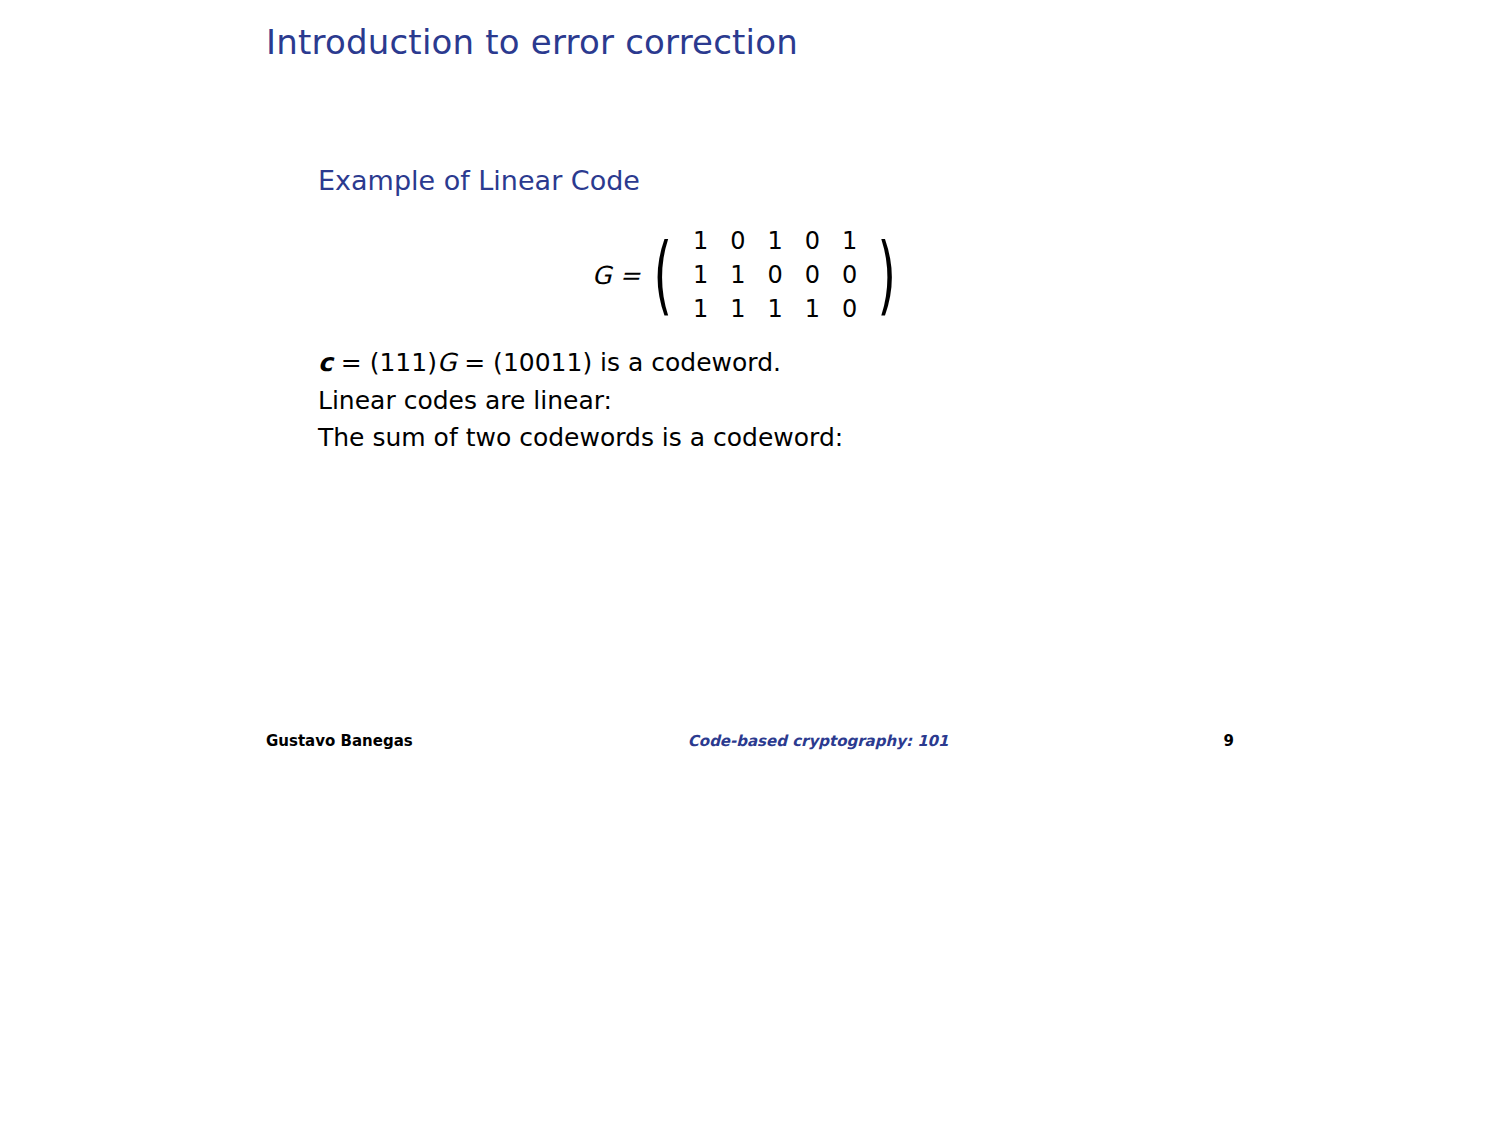Introduction to error correction
Example of Linear Code
G =(
| 1 | 0 | 1 | 0 | 1 |
| 1 | 1 | 0 | 0 | 0 |
| 1 | 1 | 1 | 1 | 0 |
)
c = (111)G = (10011) is a codeword.
Linear codes are linear:
The sum of two codewords is a codeword:
Gustavo Banegas 9
Code-based cryptography: 101